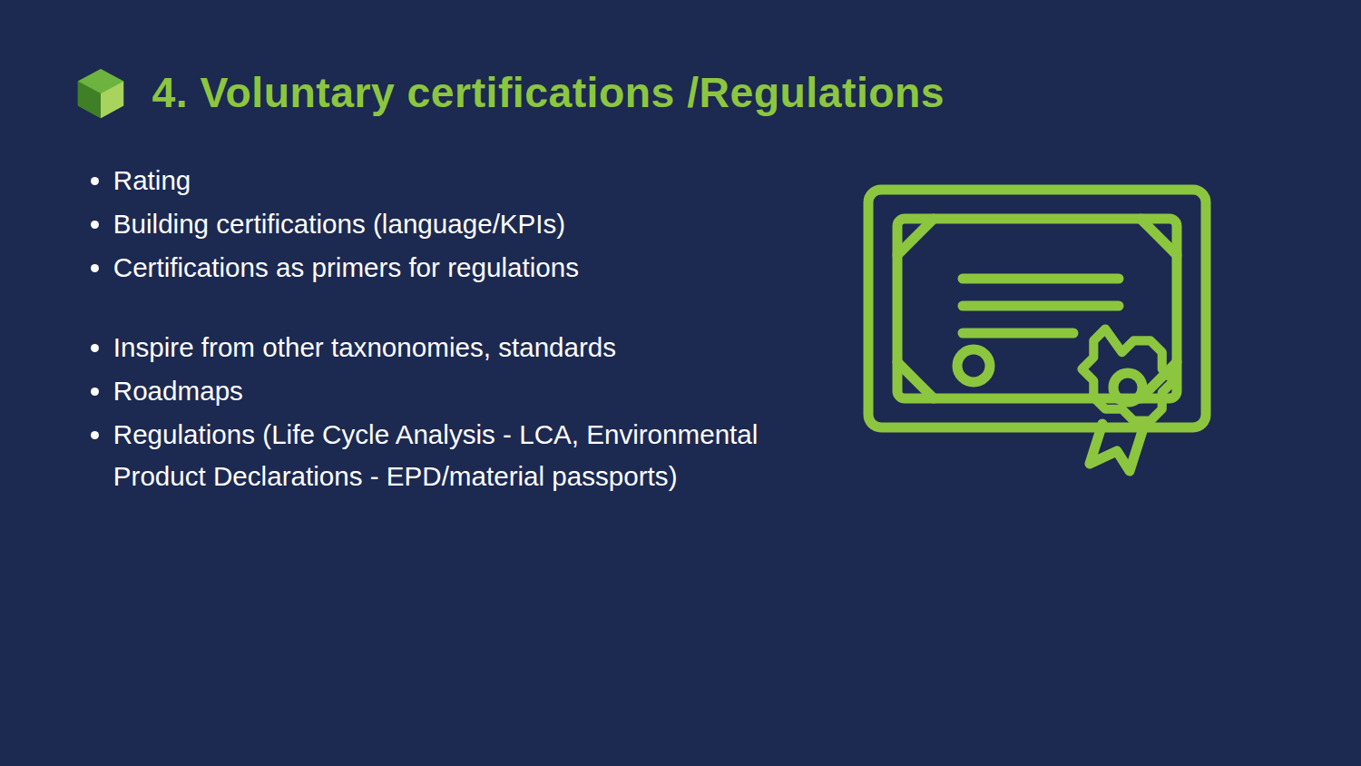4. Voluntary certifications /Regulations
Rating
Building certifications (language/KPIs)
Certifications as primers for regulations
Inspire from other taxnonomies, standards
Roadmaps
Regulations (Life Cycle Analysis - LCA, Environmental Product Declarations - EPD/material passports)